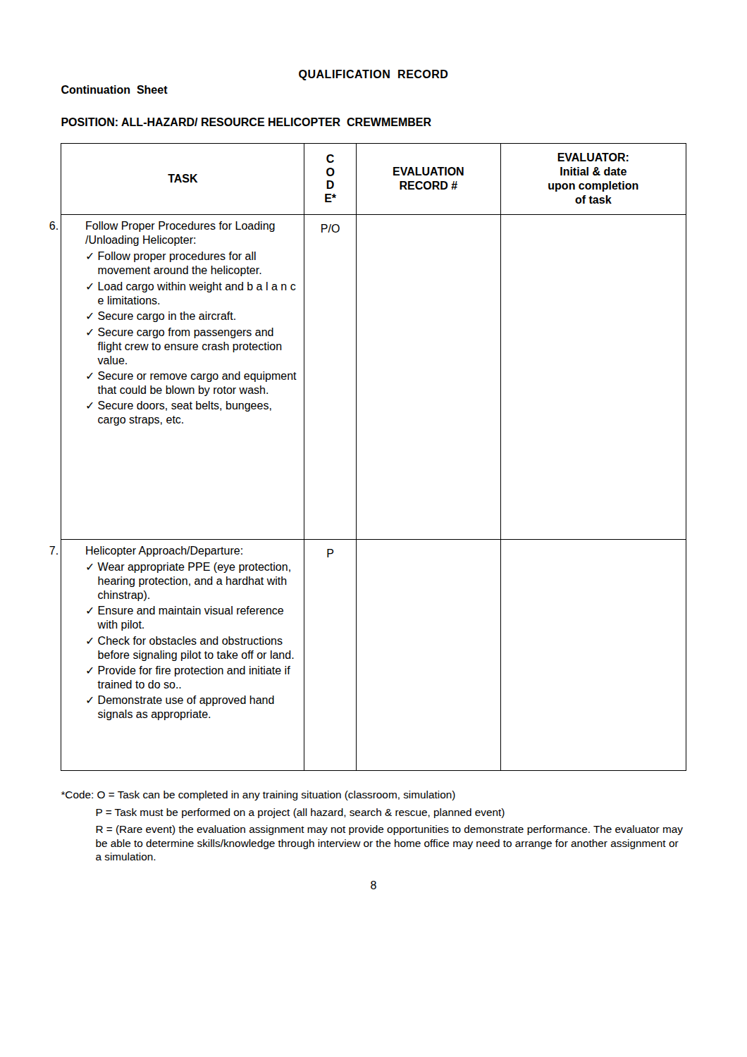QUALIFICATION RECORD
Continuation Sheet
POSITION: ALL-HAZARD/ RESOURCE HELICOPTER CREWMEMBER
| TASK | C O D E* | EVALUATION RECORD # | EVALUATOR: Initial & date upon completion of task |
| --- | --- | --- | --- |
| 6. Follow Proper Procedures for Loading /Unloading Helicopter: Follow proper procedures for all movement around the helicopter. Load cargo within weight and b a l a n c e limitations. Secure cargo in the aircraft. Secure cargo from passengers and flight crew to ensure crash protection value. Secure or remove cargo and equipment that could be blown by rotor wash. Secure doors, seat belts, bungees, cargo straps, etc. | P/O | | |
| 7. Helicopter Approach/Departure: Wear appropriate PPE (eye protection, hearing protection, and a hardhat with chinstrap). Ensure and maintain visual reference with pilot. Check for obstacles and obstructions before signaling pilot to take off or land. Provide for fire protection and initiate if trained to do so.. Demonstrate use of approved hand signals as appropriate. | P | | |
*Code: O = Task can be completed in any training situation (classroom, simulation)
P = Task must be performed on a project (all hazard, search & rescue, planned event)
R = (Rare event) the evaluation assignment may not provide opportunities to demonstrate performance. The evaluator may be able to determine skills/knowledge through interview or the home office may need to arrange for another assignment or a simulation.
8